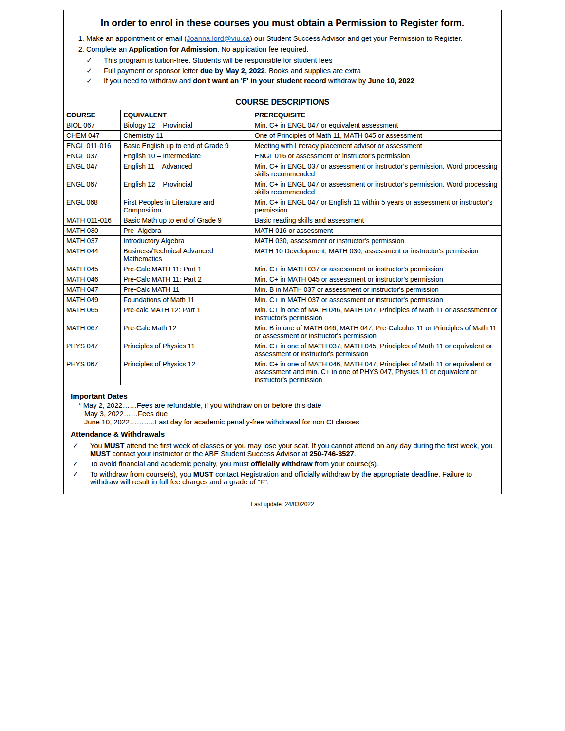In order to enrol in these courses you must obtain a Permission to Register form.
Make an appointment or email (Joanna.lord@viu.ca) our Student Success Advisor and get your Permission to Register.
Complete an Application for Admission. No application fee required.
This program is tuition-free. Students will be responsible for student fees
Full payment or sponsor letter due by May 2, 2022. Books and supplies are extra
If you need to withdraw and don't want an 'F' in your student record withdraw by June 10, 2022
COURSE DESCRIPTIONS
| COURSE | EQUIVALENT | PREREQUISITE |
| --- | --- | --- |
| BIOL 067 | Biology 12 – Provincial | Min. C+ in ENGL 047 or equivalent assessment |
| CHEM 047 | Chemistry 11 | One of Principles of Math 11, MATH 045 or assessment |
| ENGL 011-016 | Basic English up to end of Grade 9 | Meeting with Literacy placement advisor or assessment |
| ENGL 037 | English 10 – Intermediate | ENGL 016 or assessment or instructor's permission |
| ENGL 047 | English 11 – Advanced | Min. C+ in ENGL 037 or assessment or instructor's permission. Word processing skills recommended |
| ENGL 067 | English 12 – Provincial | Min. C+ in ENGL 047 or assessment or instructor's permission. Word processing skills recommended |
| ENGL 068 | First Peoples in Literature and Composition | Min. C+ in ENGL 047 or English 11 within 5 years or assessment or instructor's permission |
| MATH 011-016 | Basic Math up to end of Grade 9 | Basic reading skills and assessment |
| MATH 030 | Pre- Algebra | MATH 016 or assessment |
| MATH 037 | Introductory Algebra | MATH 030, assessment or instructor's permission |
| MATH 044 | Business/Technical Advanced Mathematics | MATH 10 Development, MATH 030, assessment or instructor's permission |
| MATH 045 | Pre-Calc MATH 11: Part 1 | Min. C+ in MATH 037 or assessment or instructor's permission |
| MATH 046 | Pre-Calc MATH 11: Part 2 | Min. C+ in MATH 045 or assessment or instructor's permission |
| MATH 047 | Pre-Calc MATH 11 | Min. B in MATH 037 or assessment or instructor's permission |
| MATH 049 | Foundations of Math 11 | Min. C+ in MATH 037 or assessment or instructor's permission |
| MATH 065 | Pre-calc MATH 12: Part 1 | Min. C+ in one of MATH 046, MATH 047, Principles of Math 11 or assessment or instructor's permission |
| MATH 067 | Pre-Calc Math 12 | Min. B in one of MATH 046, MATH 047, Pre-Calculus 11 or Principles of Math 11 or assessment or instructor's permission |
| PHYS 047 | Principles of Physics 11 | Min. C+ in one of MATH 037, MATH 045, Principles of Math 11 or equivalent or assessment or instructor's permission |
| PHYS 067 | Principles of Physics 12 | Min. C+ in one of MATH 046, MATH 047, Principles of Math 11 or equivalent or assessment and min. C+ in one of PHYS 047, Physics 11 or equivalent or instructor's permission |
Important Dates
* May 2, 2022……Fees are refundable, if you withdraw on or before this date
May 3, 2022……Fees due
June 10, 2022………..Last day for academic penalty-free withdrawal for non CI classes
Attendance & Withdrawals
You MUST attend the first week of classes or you may lose your seat. If you cannot attend on any day during the first week, you MUST contact your instructor or the ABE Student Success Advisor at 250-746-3527.
To avoid financial and academic penalty, you must officially withdraw from your course(s).
To withdraw from course(s), you MUST contact Registration and officially withdraw by the appropriate deadline. Failure to withdraw will result in full fee charges and a grade of "F".
Last update: 24/03/2022